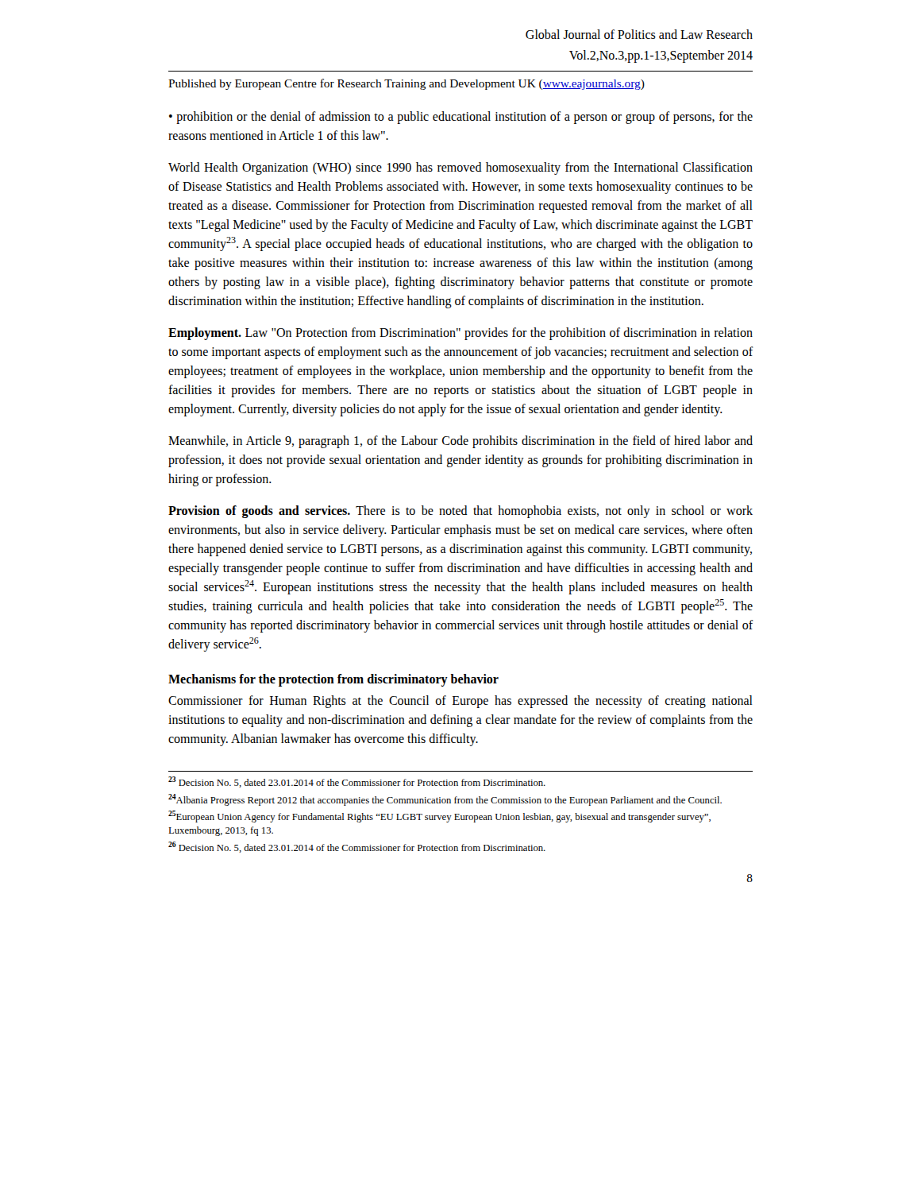Global Journal of Politics and Law Research
Vol.2,No.3,pp.1-13,September 2014
Published by European Centre for Research Training and Development UK (www.eajournals.org)
• prohibition or the denial of admission to a public educational institution of a person or group of persons, for the reasons mentioned in Article 1 of this law".
World Health Organization (WHO) since 1990 has removed homosexuality from the International Classification of Disease Statistics and Health Problems associated with. However, in some texts homosexuality continues to be treated as a disease. Commissioner for Protection from Discrimination requested removal from the market of all texts "Legal Medicine" used by the Faculty of Medicine and Faculty of Law, which discriminate against the LGBT community23. A special place occupied heads of educational institutions, who are charged with the obligation to take positive measures within their institution to: increase awareness of this law within the institution (among others by posting law in a visible place), fighting discriminatory behavior patterns that constitute or promote discrimination within the institution; Effective handling of complaints of discrimination in the institution.
Employment. Law "On Protection from Discrimination" provides for the prohibition of discrimination in relation to some important aspects of employment such as the announcement of job vacancies; recruitment and selection of employees; treatment of employees in the workplace, union membership and the opportunity to benefit from the facilities it provides for members. There are no reports or statistics about the situation of LGBT people in employment. Currently, diversity policies do not apply for the issue of sexual orientation and gender identity.
Meanwhile, in Article 9, paragraph 1, of the Labour Code prohibits discrimination in the field of hired labor and profession, it does not provide sexual orientation and gender identity as grounds for prohibiting discrimination in hiring or profession.
Provision of goods and services. There is to be noted that homophobia exists, not only in school or work environments, but also in service delivery. Particular emphasis must be set on medical care services, where often there happened denied service to LGBTI persons, as a discrimination against this community. LGBTI community, especially transgender people continue to suffer from discrimination and have difficulties in accessing health and social services24. European institutions stress the necessity that the health plans included measures on health studies, training curricula and health policies that take into consideration the needs of LGBTI people25. The community has reported discriminatory behavior in commercial services unit through hostile attitudes or denial of delivery service26.
Mechanisms for the protection from discriminatory behavior
Commissioner for Human Rights at the Council of Europe has expressed the necessity of creating national institutions to equality and non-discrimination and defining a clear mandate for the review of complaints from the community. Albanian lawmaker has overcome this difficulty.
23 Decision No. 5, dated 23.01.2014 of the Commissioner for Protection from Discrimination.
24Albania Progress Report 2012 that accompanies the Communication from the Commission to the European Parliament and the Council.
25European Union Agency for Fundamental Rights “EU LGBT survey European Union lesbian, gay, bisexual and transgender survey”, Luxembourg, 2013, fq 13.
26 Decision No. 5, dated 23.01.2014 of the Commissioner for Protection from Discrimination.
8